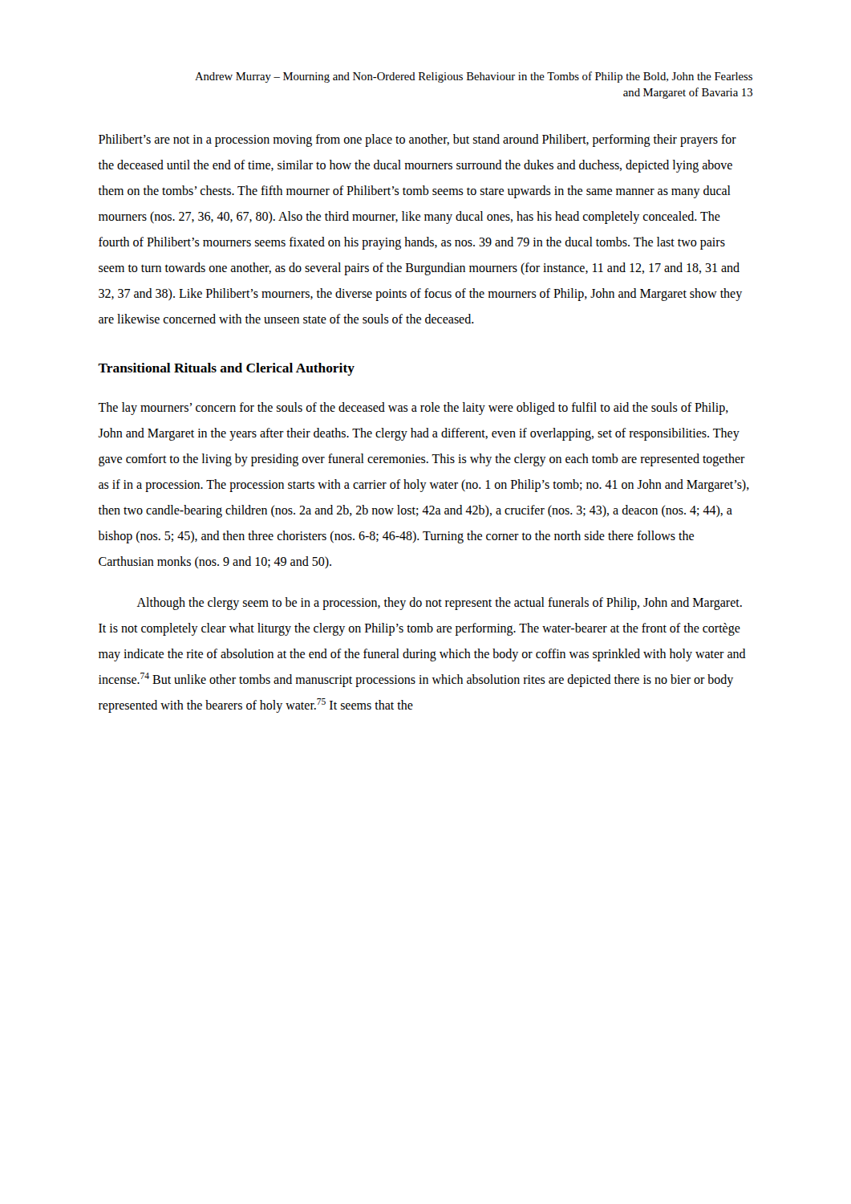Andrew Murray – Mourning and Non-Ordered Religious Behaviour in the Tombs of Philip the Bold, John the Fearless and Margaret of Bavaria 13
Philibert’s are not in a procession moving from one place to another, but stand around Philibert, performing their prayers for the deceased until the end of time, similar to how the ducal mourners surround the dukes and duchess, depicted lying above them on the tombs’ chests. The fifth mourner of Philibert’s tomb seems to stare upwards in the same manner as many ducal mourners (nos. 27, 36, 40, 67, 80). Also the third mourner, like many ducal ones, has his head completely concealed. The fourth of Philibert’s mourners seems fixated on his praying hands, as nos. 39 and 79 in the ducal tombs. The last two pairs seem to turn towards one another, as do several pairs of the Burgundian mourners (for instance, 11 and 12, 17 and 18, 31 and 32, 37 and 38). Like Philibert’s mourners, the diverse points of focus of the mourners of Philip, John and Margaret show they are likewise concerned with the unseen state of the souls of the deceased.
Transitional Rituals and Clerical Authority
The lay mourners’ concern for the souls of the deceased was a role the laity were obliged to fulfil to aid the souls of Philip, John and Margaret in the years after their deaths. The clergy had a different, even if overlapping, set of responsibilities. They gave comfort to the living by presiding over funeral ceremonies. This is why the clergy on each tomb are represented together as if in a procession. The procession starts with a carrier of holy water (no. 1 on Philip’s tomb; no. 41 on John and Margaret’s), then two candle-bearing children (nos. 2a and 2b, 2b now lost; 42a and 42b), a crucifer (nos. 3; 43), a deacon (nos. 4; 44), a bishop (nos. 5; 45), and then three choristers (nos. 6-8; 46-48). Turning the corner to the north side there follows the Carthusian monks (nos. 9 and 10; 49 and 50).
Although the clergy seem to be in a procession, they do not represent the actual funerals of Philip, John and Margaret. It is not completely clear what liturgy the clergy on Philip’s tomb are performing. The water-bearer at the front of the cortège may indicate the rite of absolution at the end of the funeral during which the body or coffin was sprinkled with holy water and incense.74 But unlike other tombs and manuscript processions in which absolution rites are depicted there is no bier or body represented with the bearers of holy water.75 It seems that the